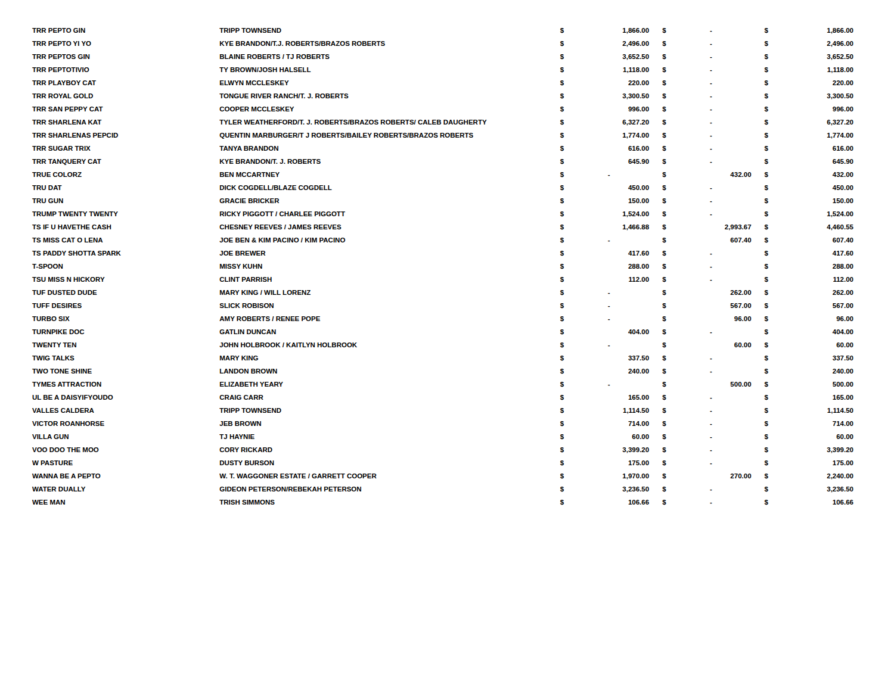| TRR PEPTO GIN | TRIPP TOWNSEND | $ | 1,866.00 | $ | - | $ | 1,866.00 |
| TRR PEPTO YI YO | KYE BRANDON/T.J. ROBERTS/BRAZOS ROBERTS | $ | 2,496.00 | $ | - | $ | 2,496.00 |
| TRR PEPTOS GIN | BLAINE ROBERTS / TJ ROBERTS | $ | 3,652.50 | $ | - | $ | 3,652.50 |
| TRR PEPTOTIVIO | TY BROWN/JOSH HALSELL | $ | 1,118.00 | $ | - | $ | 1,118.00 |
| TRR PLAYBOY CAT | ELWYN MCCLESKEY | $ | 220.00 | $ | - | $ | 220.00 |
| TRR ROYAL GOLD | TONGUE RIVER RANCH/T. J. ROBERTS | $ | 3,300.50 | $ | - | $ | 3,300.50 |
| TRR SAN PEPPY CAT | COOPER MCCLESKEY | $ | 996.00 | $ | - | $ | 996.00 |
| TRR SHARLENA KAT | TYLER WEATHERFORD/T. J. ROBERTS/BRAZOS ROBERTS/ CALEB DAUGHERTY | $ | 6,327.20 | $ | - | $ | 6,327.20 |
| TRR SHARLENAS PEPCID | QUENTIN MARBURGER/T J ROBERTS/BAILEY ROBERTS/BRAZOS ROBERTS | $ | 1,774.00 | $ | - | $ | 1,774.00 |
| TRR SUGAR TRIX | TANYA BRANDON | $ | 616.00 | $ | - | $ | 616.00 |
| TRR TANQUERY CAT | KYE BRANDON/T. J. ROBERTS | $ | 645.90 | $ | - | $ | 645.90 |
| TRUE COLORZ | BEN MCCARTNEY | $ | - | $ | 432.00 | $ | 432.00 |
| TRU DAT | DICK COGDELL/BLAZE COGDELL | $ | 450.00 | $ | - | $ | 450.00 |
| TRU GUN | GRACIE BRICKER | $ | 150.00 | $ | - | $ | 150.00 |
| TRUMP TWENTY TWENTY | RICKY PIGGOTT / CHARLEE PIGGOTT | $ | 1,524.00 | $ | - | $ | 1,524.00 |
| TS IF U HAVETHE CASH | CHESNEY REEVES / JAMES REEVES | $ | 1,466.88 | $ | 2,993.67 | $ | 4,460.55 |
| TS MISS CAT O LENA | JOE BEN & KIM PACINO / KIM PACINO | $ | - | $ | 607.40 | $ | 607.40 |
| TS PADDY SHOTTA SPARK | JOE BREWER | $ | 417.60 | $ | - | $ | 417.60 |
| T-SPOON | MISSY KUHN | $ | 288.00 | $ | - | $ | 288.00 |
| TSU MISS N HICKORY | CLINT PARRISH | $ | 112.00 | $ | - | $ | 112.00 |
| TUF DUSTED DUDE | MARY KING / WILL LORENZ | $ | - | $ | 262.00 | $ | 262.00 |
| TUFF DESIRES | SLICK ROBISON | $ | - | $ | 567.00 | $ | 567.00 |
| TURBO SIX | AMY ROBERTS / RENEE POPE | $ | - | $ | 96.00 | $ | 96.00 |
| TURNPIKE DOC | GATLIN DUNCAN | $ | 404.00 | $ | - | $ | 404.00 |
| TWENTY TEN | JOHN HOLBROOK / KAITLYN HOLBROOK | $ | - | $ | 60.00 | $ | 60.00 |
| TWIG TALKS | MARY KING | $ | 337.50 | $ | - | $ | 337.50 |
| TWO TONE SHINE | LANDON BROWN | $ | 240.00 | $ | - | $ | 240.00 |
| TYMES ATTRACTION | ELIZABETH YEARY | $ | - | $ | 500.00 | $ | 500.00 |
| UL BE A DAISYIFYOUDO | CRAIG CARR | $ | 165.00 | $ | - | $ | 165.00 |
| VALLES CALDERA | TRIPP TOWNSEND | $ | 1,114.50 | $ | - | $ | 1,114.50 |
| VICTOR ROANHORSE | JEB BROWN | $ | 714.00 | $ | - | $ | 714.00 |
| VILLA GUN | TJ HAYNIE | $ | 60.00 | $ | - | $ | 60.00 |
| VOO DOO THE MOO | CORY RICKARD | $ | 3,399.20 | $ | - | $ | 3,399.20 |
| W PASTURE | DUSTY BURSON | $ | 175.00 | $ | - | $ | 175.00 |
| WANNA BE A PEPTO | W. T. WAGGONER ESTATE / GARRETT COOPER | $ | 1,970.00 | $ | 270.00 | $ | 2,240.00 |
| WATER DUALLY | GIDEON PETERSON/REBEKAH PETERSON | $ | 3,236.50 | $ | - | $ | 3,236.50 |
| WEE MAN | TRISH SIMMONS | $ | 106.66 | $ | - | $ | 106.66 |